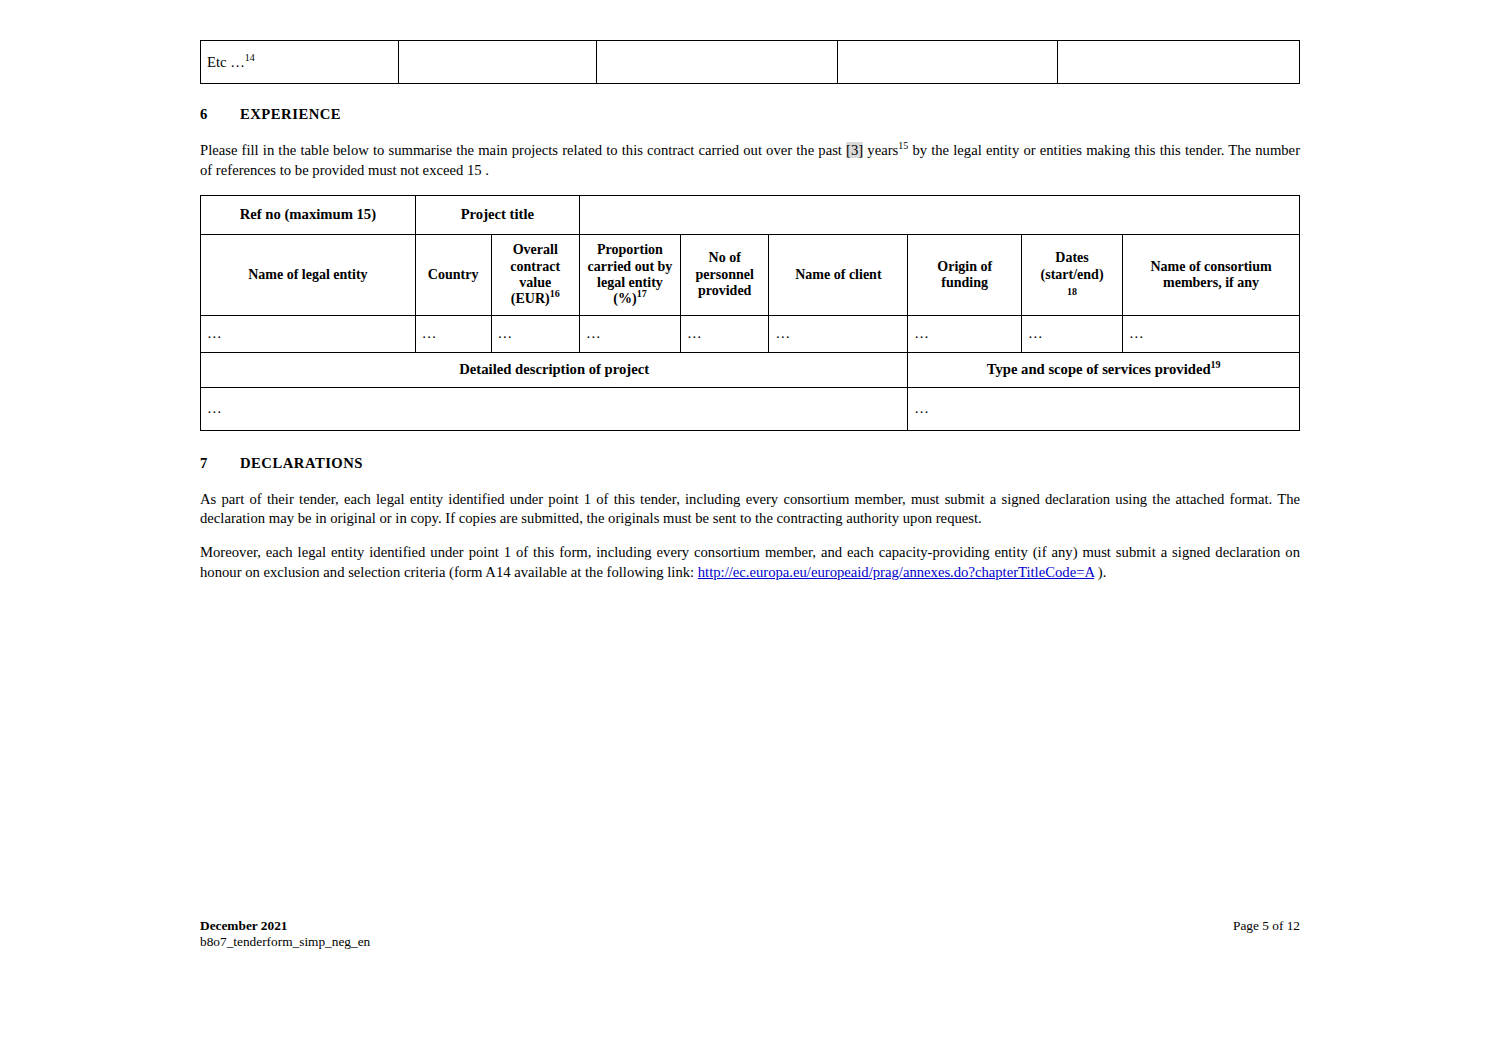| Etc … 14 | | | | |
6 EXPERIENCE
Please fill in the table below to summarise the main projects related to this contract carried out over the past [3] years15 by the legal entity or entities making this this tender. The number of references to be provided must not exceed 15 .
| Ref no (maximum 15) | Project title | |
| --- | --- | --- |
| Name of legal entity | Country | Overall contract value (EUR) 16 | Proportion carried out by legal entity (%) 17 | No of personnel provided | Name of client | Origin of funding | Dates (start/end) 18 | Name of consortium members, if any |
| … | … | … | … | … | … | … | … | … |
| Detailed description of project | Type and scope of services provided 19 |
| … | … |
7 DECLARATIONS
As part of their tender, each legal entity identified under point 1 of this tender, including every consortium member, must submit a signed declaration using the attached format. The declaration may be in original or in copy. If copies are submitted, the originals must be sent to the contracting authority upon request.
Moreover, each legal entity identified under point 1 of this form, including every consortium member, and each capacity-providing entity (if any) must submit a signed declaration on honour on exclusion and selection criteria (form A14 available at the following link: http://ec.europa.eu/europeaid/prag/annexes.do?chapterTitleCode=A ).
December 2021
b8o7_tenderform_simp_neg_en
Page 5 of 12